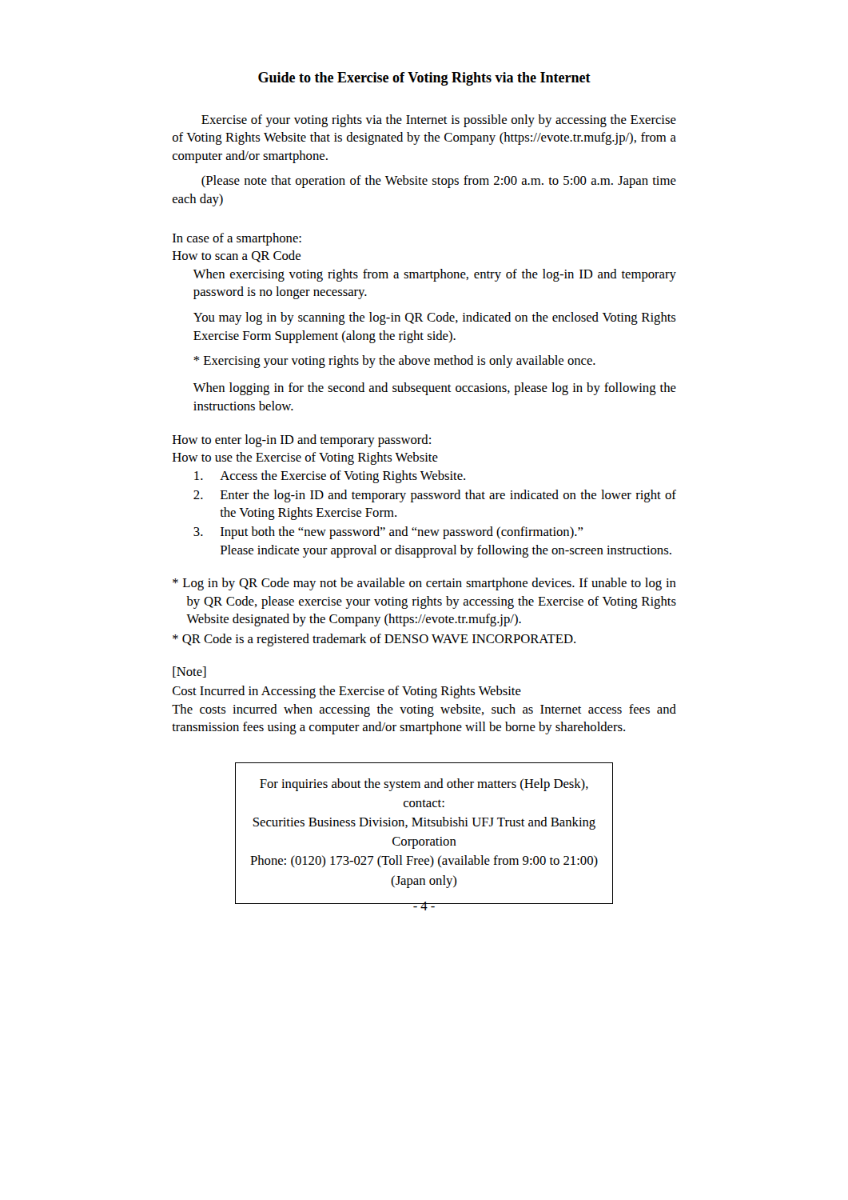Guide to the Exercise of Voting Rights via the Internet
Exercise of your voting rights via the Internet is possible only by accessing the Exercise of Voting Rights Website that is designated by the Company (https://evote.tr.mufg.jp/), from a computer and/or smartphone.
(Please note that operation of the Website stops from 2:00 a.m. to 5:00 a.m. Japan time each day)
In case of a smartphone:
How to scan a QR Code
When exercising voting rights from a smartphone, entry of the log-in ID and temporary password is no longer necessary.
You may log in by scanning the log-in QR Code, indicated on the enclosed Voting Rights Exercise Form Supplement (along the right side).
* Exercising your voting rights by the above method is only available once.
When logging in for the second and subsequent occasions, please log in by following the instructions below.
How to enter log-in ID and temporary password:
How to use the Exercise of Voting Rights Website
1. Access the Exercise of Voting Rights Website.
2. Enter the log-in ID and temporary password that are indicated on the lower right of the Voting Rights Exercise Form.
3. Input both the “new password” and “new password (confirmation).”
Please indicate your approval or disapproval by following the on-screen instructions.
* Log in by QR Code may not be available on certain smartphone devices. If unable to log in by QR Code, please exercise your voting rights by accessing the Exercise of Voting Rights Website designated by the Company (https://evote.tr.mufg.jp/).
* QR Code is a registered trademark of DENSO WAVE INCORPORATED.
[Note]
Cost Incurred in Accessing the Exercise of Voting Rights Website
The costs incurred when accessing the voting website, such as Internet access fees and transmission fees using a computer and/or smartphone will be borne by shareholders.
For inquiries about the system and other matters (Help Desk), contact:
Securities Business Division, Mitsubishi UFJ Trust and Banking Corporation
Phone: (0120) 173-027 (Toll Free) (available from 9:00 to 21:00) (Japan only)
- 4 -